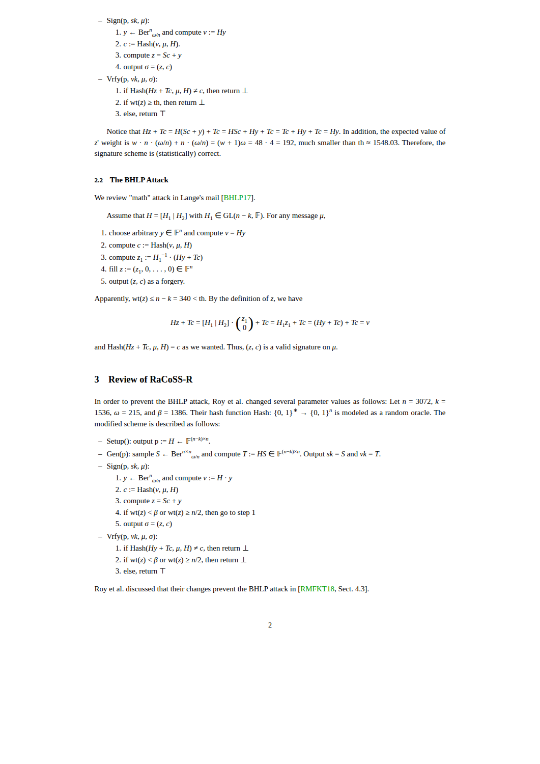Sign(p, sk, μ):
y ← Bernω/n and compute v := Hy
c := Hash(v, μ, H).
compute z = Sc + y
output σ = (z, c)
Vrfy(p, vk, μ, σ):
if Hash(Hz + Tc, μ, H) ≠ c, then return ⊥
if wt(z) ≥ th, then return ⊥
else, return ⊤
Notice that Hz + Tc = H(Sc + y) + Tc = HSc + Hy + Tc = Tc + Hy + Tc = Hy. In addition, the expected value of z' weight is w · n · (ω/n) + n · (ω/n) = (w + 1)ω = 48 · 4 = 192, much smaller than th ≈ 1548.03. Therefore, the signature scheme is (statistically) correct.
2.2 The BHLP Attack
We review "math" attack in Lange's mail [BHLP17].
Assume that H = [H1 | H2] with H1 ∈ GL(n − k, 𝔽). For any message μ,
choose arbitrary y ∈ 𝔽n and compute v = Hy
compute c := Hash(v, μ, H)
compute z1 := H1−1 · (Hy + Tc)
fill z := (z1, 0, . . . , 0) ∈ 𝔽n
output (z, c) as a forgery.
Apparently, wt(z) ≤ n − k = 340 < th. By the definition of z, we have
Hz + Tc = [H1 | H2] · (z1
0) + Tc = H1z1 + Tc = (Hy + Tc) + Tc = v
and Hash(Hz + Tc, μ, H) = c as we wanted. Thus, (z, c) is a valid signature on μ.
3 Review of RaCoSS-R
In order to prevent the BHLP attack, Roy et al. changed several parameter values as follows: Let n = 3072, k = 1536, ω = 215, and β = 1386. Their hash function Hash: {0, 1}∗ → {0, 1}n is modeled as a random oracle. The modified scheme is described as follows:
Setup(): output p := H ← 𝔽(n−k)×n.
Gen(p): sample S ← Bern×nω/n and compute T := HS ∈ 𝔽(n−k)×n. Output sk = S and vk = T.
Sign(p, sk, μ):
y ← Bernω/n and compute v := H · y
c := Hash(v, μ, H)
compute z = Sc + y
if wt(z) < β or wt(z) ≥ n/2, then go to step 1
output σ = (z, c)
Vrfy(p, vk, μ, σ):
if Hash(Hy + Tc, μ, H) ≠ c, then return ⊥
if wt(z) < β or wt(z) ≥ n/2, then return ⊥
else, return ⊤
Roy et al. discussed that their changes prevent the BHLP attack in [RMFKT18, Sect. 4.3].
2